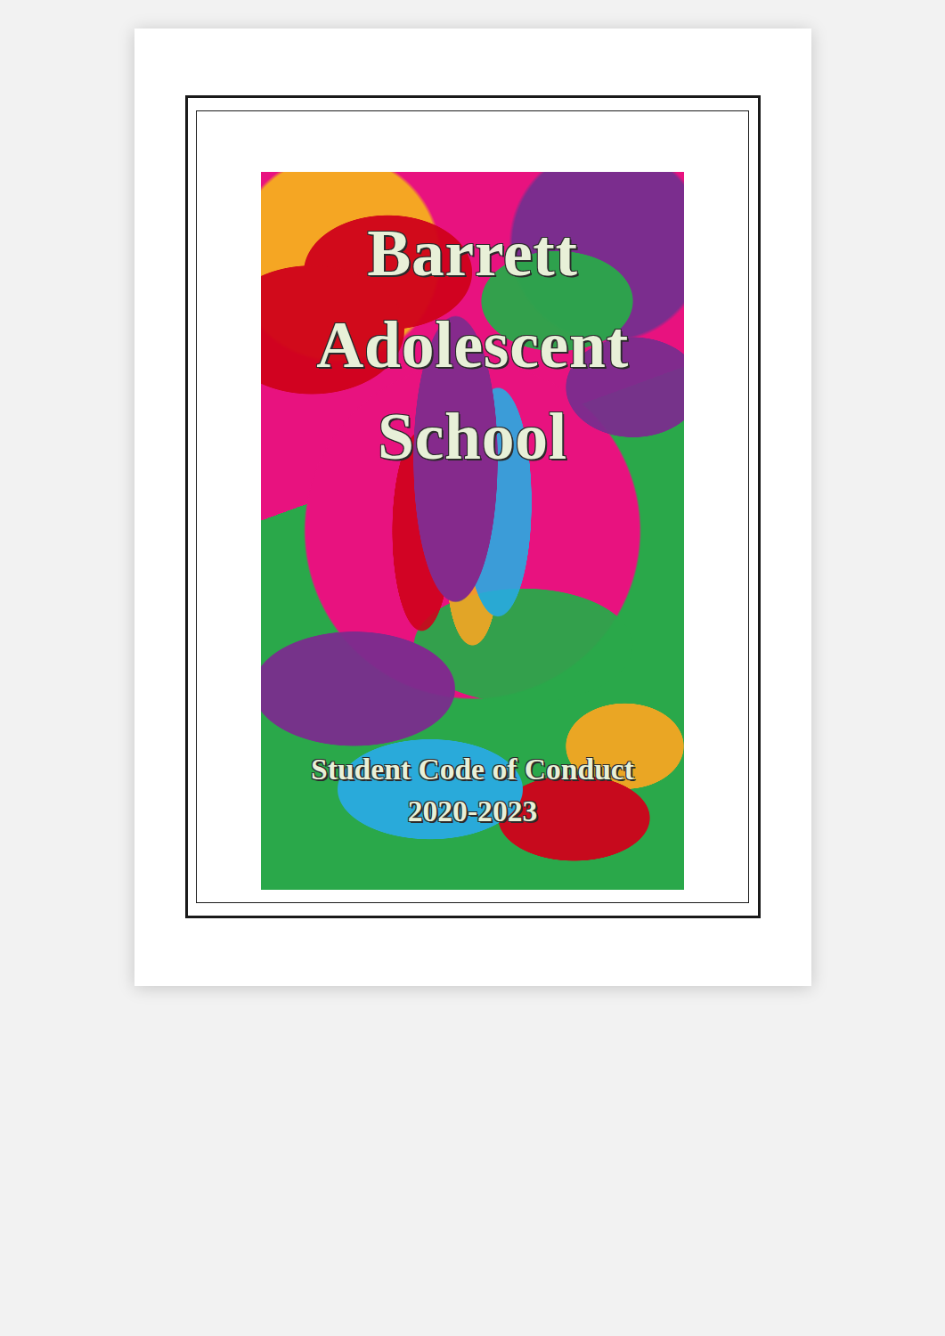Barrett Adolescent School
Student Code of Conduct 2020-2023